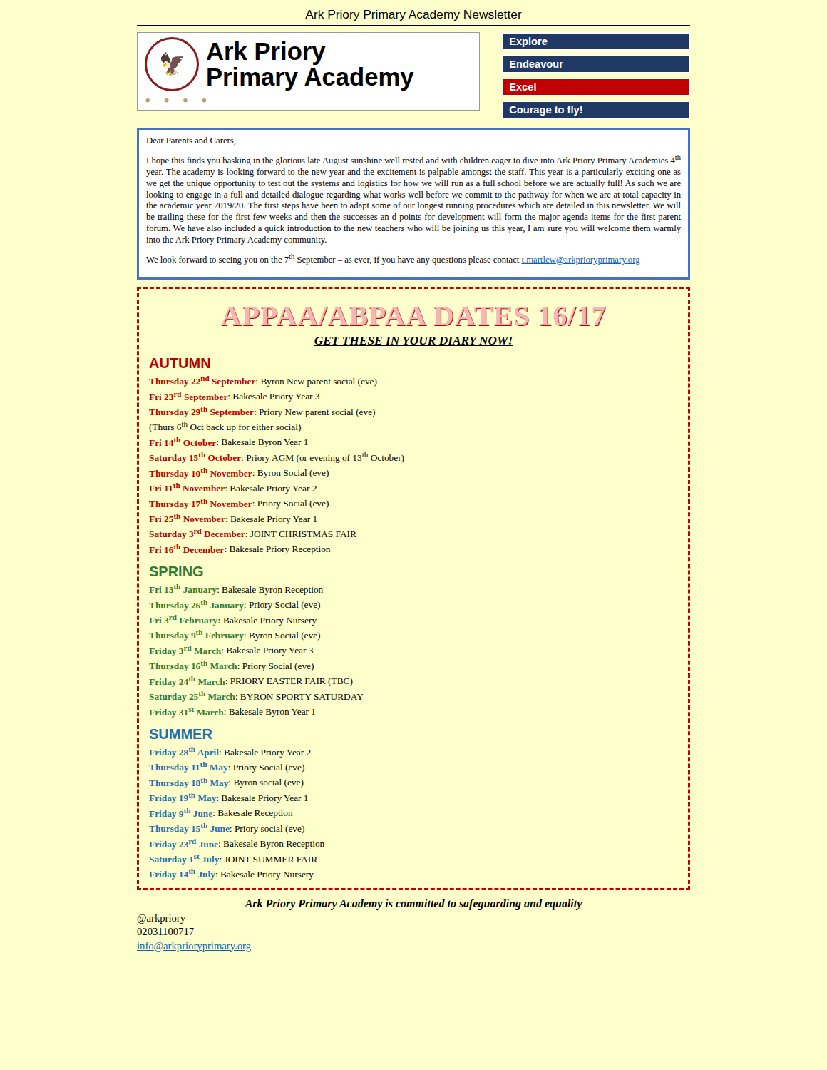Ark Priory Primary Academy Newsletter
🦅
Ark Priory
Primary Academy
• • • •
Explore
Endeavour
Excel
Courage to fly!
Dear Parents and Carers,
I hope this finds you basking in the glorious late August sunshine well rested and with children eager to dive into Ark Priory Primary Academies 4th year. The academy is looking forward to the new year and the excitement is palpable amongst the staff. This year is a particularly exciting one as we get the unique opportunity to test out the systems and logistics for how we will run as a full school before we are actually full! As such we are looking to engage in a full and detailed dialogue regarding what works well before we commit to the pathway for when we are at total capacity in the academic year 2019/20. The first steps have been to adapt some of our longest running procedures which are detailed in this newsletter. We will be trailing these for the first few weeks and then the successes an d points for development will form the major agenda items for the first parent forum. We have also included a quick introduction to the new teachers who will be joining us this year, I am sure you will welcome them warmly into the Ark Priory Primary Academy community.
We look forward to seeing you on the 7th September – as ever, if you have any questions please contact t.martlew@arkprioryprimary.org
APPAA/ABPAA DATES 16/17
GET THESE IN YOUR DIARY NOW!
AUTUMN
Thursday 22nd September: Byron New parent social (eve)
Fri 23rd September: Bakesale Priory Year 3
Thursday 29th September: Priory New parent social (eve)
(Thurs 6th Oct back up for either social)
Fri 14th October: Bakesale Byron Year 1
Saturday 15th October: Priory AGM (or evening of 13th October)
Thursday 10th November: Byron Social (eve)
Fri 11th November: Bakesale Priory Year 2
Thursday 17th November: Priory Social (eve)
Fri 25th November: Bakesale Priory Year 1
Saturday 3rd December: JOINT CHRISTMAS FAIR
Fri 16th December: Bakesale Priory Reception
SPRING
Fri 13th January: Bakesale Byron Reception
Thursday 26th January: Priory Social (eve)
Fri 3rd February: Bakesale Priory Nursery
Thursday 9th February: Byron Social (eve)
Friday 3rd March: Bakesale Priory Year 3
Thursday 16th March: Priory Social (eve)
Friday 24th March: PRIORY EASTER FAIR (TBC)
Saturday 25th March: BYRON SPORTY SATURDAY
Friday 31st March: Bakesale Byron Year 1
SUMMER
Friday 28th April: Bakesale Priory Year 2
Thursday 11th May: Priory Social (eve)
Thursday 18th May: Byron social (eve)
Friday 19th May: Bakesale Priory Year 1
Friday 9th June: Bakesale Reception
Thursday 15th June: Priory social (eve)
Friday 23rd June: Bakesale Byron Reception
Saturday 1st July: JOINT SUMMER FAIR
Friday 14th July: Bakesale Priory Nursery
Ark Priory Primary Academy is committed to safeguarding and equality
@arkpriory
02031100717
info@arkprioryprimary.org